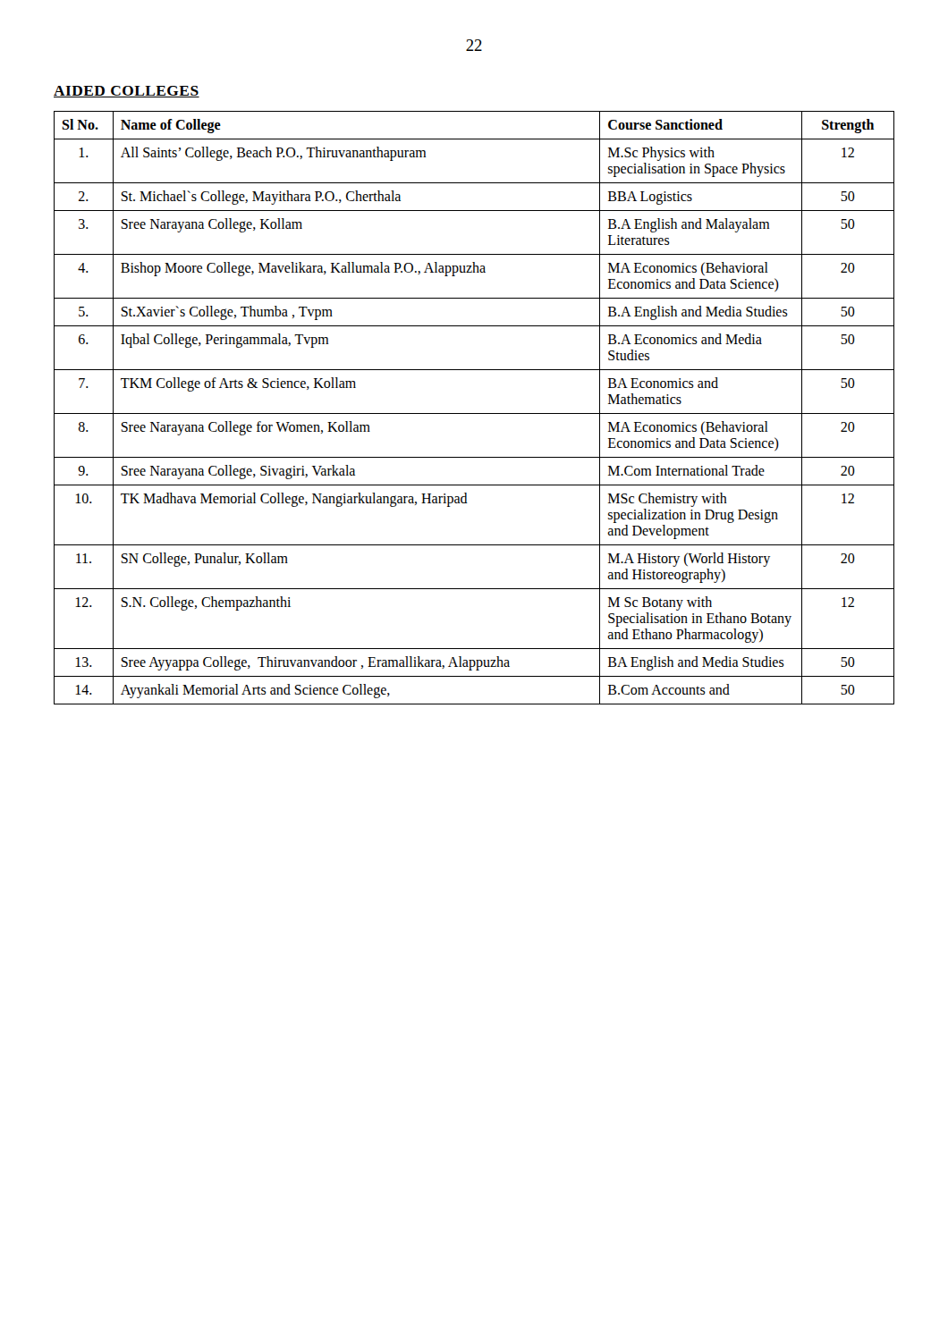22
AIDED COLLEGES
| Sl No. | Name of College | Course Sanctioned | Strength |
| --- | --- | --- | --- |
| 1. | All Saints’ College, Beach P.O., Thiruvananthapuram | M.Sc Physics with specialisation in Space Physics | 12 |
| 2. | St. Michael`s College, Mayithara P.O., Cherthala | BBA Logistics | 50 |
| 3. | Sree Narayana College, Kollam | B.A English and Malayalam Literatures | 50 |
| 4. | Bishop Moore College, Mavelikara, Kallumala P.O., Alappuzha | MA Economics (Behavioral Economics and Data Science) | 20 |
| 5. | St.Xavier`s College, Thumba , Tvpm | B.A English and Media Studies | 50 |
| 6. | Iqbal College, Peringammala, Tvpm | B.A Economics and Media Studies | 50 |
| 7. | TKM College of Arts & Science, Kollam | BA Economics and Mathematics | 50 |
| 8. | Sree Narayana College for Women, Kollam | MA Economics (Behavioral Economics and Data Science) | 20 |
| 9. | Sree Narayana College, Sivagiri, Varkala | M.Com International Trade | 20 |
| 10. | TK Madhava Memorial College, Nangiarkulangara, Haripad | MSc Chemistry with specialization in Drug Design and Development | 12 |
| 11. | SN College, Punalur, Kollam | M.A History (World History and Historeography) | 20 |
| 12. | S.N. College, Chempazhanthi | M Sc Botany with Specialisation in Ethano Botany and Ethano Pharmacology) | 12 |
| 13. | Sree Ayyappa College, Thiruvanvandoor , Eramallikara, Alappuzha | BA English and Media Studies | 50 |
| 14. | Ayyankali Memorial Arts and Science College, | B.Com Accounts and | 50 |